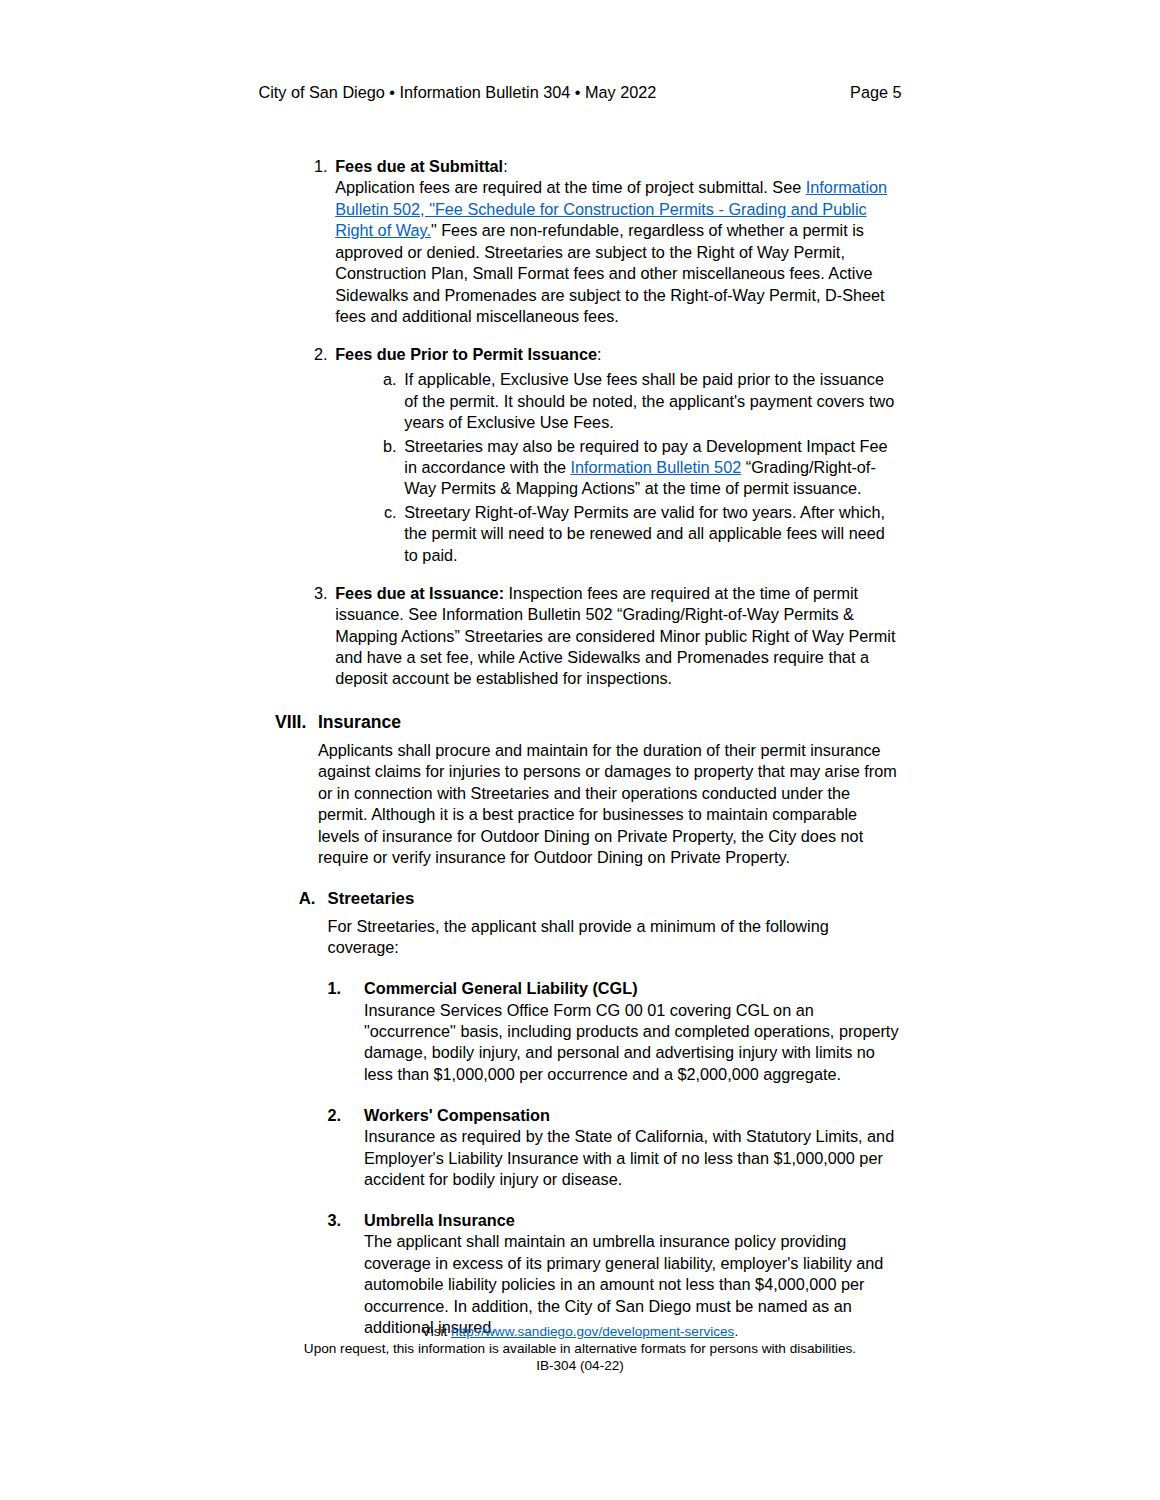City of San Diego • Information Bulletin 304 • May 2022
Page 5
1. Fees due at Submittal:
Application fees are required at the time of project submittal. See Information Bulletin 502, "Fee Schedule for Construction Permits - Grading and Public Right of Way." Fees are non-refundable, regardless of whether a permit is approved or denied. Streetaries are subject to the Right of Way Permit, Construction Plan, Small Format fees and other miscellaneous fees. Active Sidewalks and Promenades are subject to the Right-of-Way Permit, D-Sheet fees and additional miscellaneous fees.
2. Fees due Prior to Permit Issuance:
a. If applicable, Exclusive Use fees shall be paid prior to the issuance of the permit. It should be noted, the applicant's payment covers two years of Exclusive Use Fees.
b. Streetaries may also be required to pay a Development Impact Fee in accordance with the Information Bulletin 502 “Grading/Right-of-Way Permits & Mapping Actions” at the time of permit issuance.
c. Streetary Right-of-Way Permits are valid for two years. After which, the permit will need to be renewed and all applicable fees will need to paid.
3. Fees due at Issuance: Inspection fees are required at the time of permit issuance. See Information Bulletin 502 “Grading/Right-of-Way Permits & Mapping Actions” Streetaries are considered Minor public Right of Way Permit and have a set fee, while Active Sidewalks and Promenades require that a deposit account be established for inspections.
VIII.
Insurance
Applicants shall procure and maintain for the duration of their permit insurance against claims for injuries to persons or damages to property that may arise from or in connection with Streetaries and their operations conducted under the permit. Although it is a best practice for businesses to maintain comparable levels of insurance for Outdoor Dining on Private Property, the City does not require or verify insurance for Outdoor Dining on Private Property.
A.
Streetaries
For Streetaries, the applicant shall provide a minimum of the following coverage:
1. Commercial General Liability (CGL)
Insurance Services Office Form CG 00 01 covering CGL on an "occurrence" basis, including products and completed operations, property damage, bodily injury, and personal and advertising injury with limits no less than $1,000,000 per occurrence and a $2,000,000 aggregate.
2. Workers' Compensation
Insurance as required by the State of California, with Statutory Limits, and Employer's Liability Insurance with a limit of no less than $1,000,000 per accident for bodily injury or disease.
3. Umbrella Insurance
The applicant shall maintain an umbrella insurance policy providing coverage in excess of its primary general liability, employer's liability and automobile liability policies in an amount not less than $4,000,000 per occurrence. In addition, the City of San Diego must be named as an additional insured.
Visit http://www.sandiego.gov/development-services.
Upon request, this information is available in alternative formats for persons with disabilities.
IB-304 (04-22)